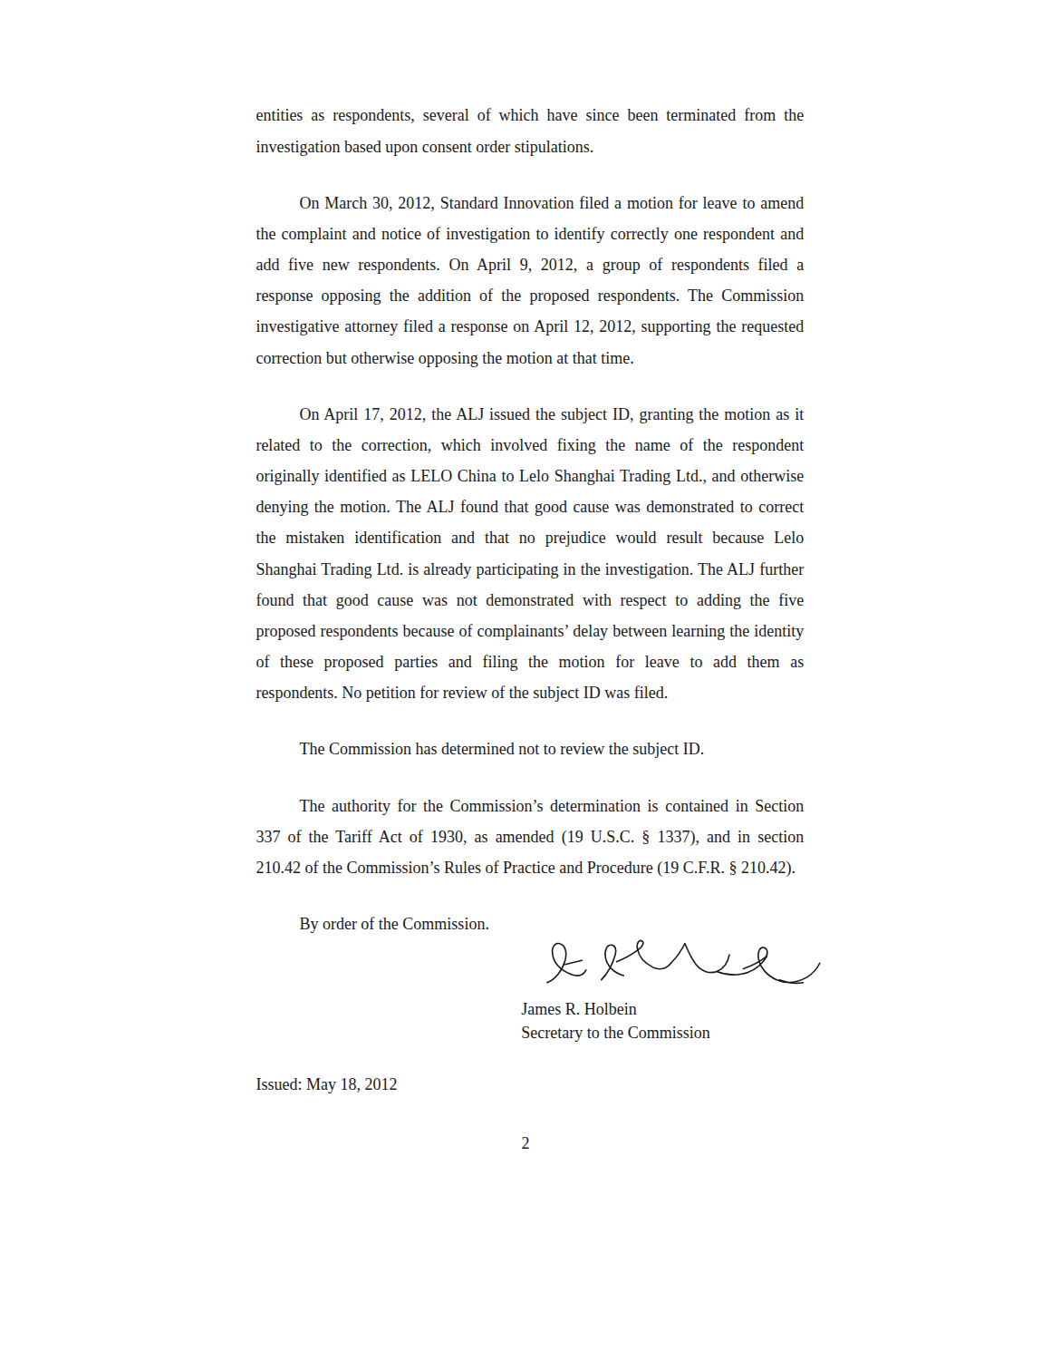entities as respondents, several of which have since been terminated from the investigation based upon consent order stipulations.
On March 30, 2012, Standard Innovation filed a motion for leave to amend the complaint and notice of investigation to identify correctly one respondent and add five new respondents. On April 9, 2012, a group of respondents filed a response opposing the addition of the proposed respondents. The Commission investigative attorney filed a response on April 12, 2012, supporting the requested correction but otherwise opposing the motion at that time.
On April 17, 2012, the ALJ issued the subject ID, granting the motion as it related to the correction, which involved fixing the name of the respondent originally identified as LELO China to Lelo Shanghai Trading Ltd., and otherwise denying the motion. The ALJ found that good cause was demonstrated to correct the mistaken identification and that no prejudice would result because Lelo Shanghai Trading Ltd. is already participating in the investigation. The ALJ further found that good cause was not demonstrated with respect to adding the five proposed respondents because of complainants’ delay between learning the identity of these proposed parties and filing the motion for leave to add them as respondents. No petition for review of the subject ID was filed.
The Commission has determined not to review the subject ID.
The authority for the Commission’s determination is contained in Section 337 of the Tariff Act of 1930, as amended (19 U.S.C. § 1337), and in section 210.42 of the Commission’s Rules of Practice and Procedure (19 C.F.R. § 210.42).
By order of the Commission.
James R. Holbein
Secretary to the Commission
Issued: May 18, 2012
2